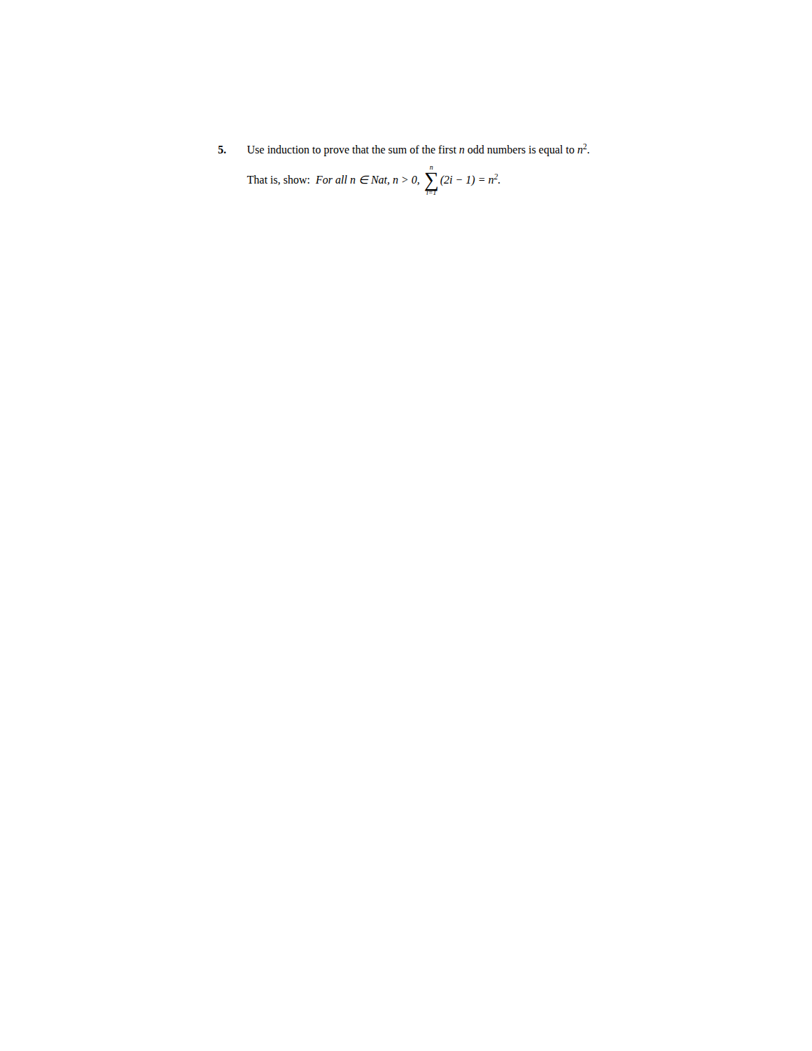5.
Use induction to prove that the sum of the first n odd numbers is equal to n2.
That is, show: For all n ∈ Nat, n > 0, n ∑ i=1 (2i − 1) = n2.